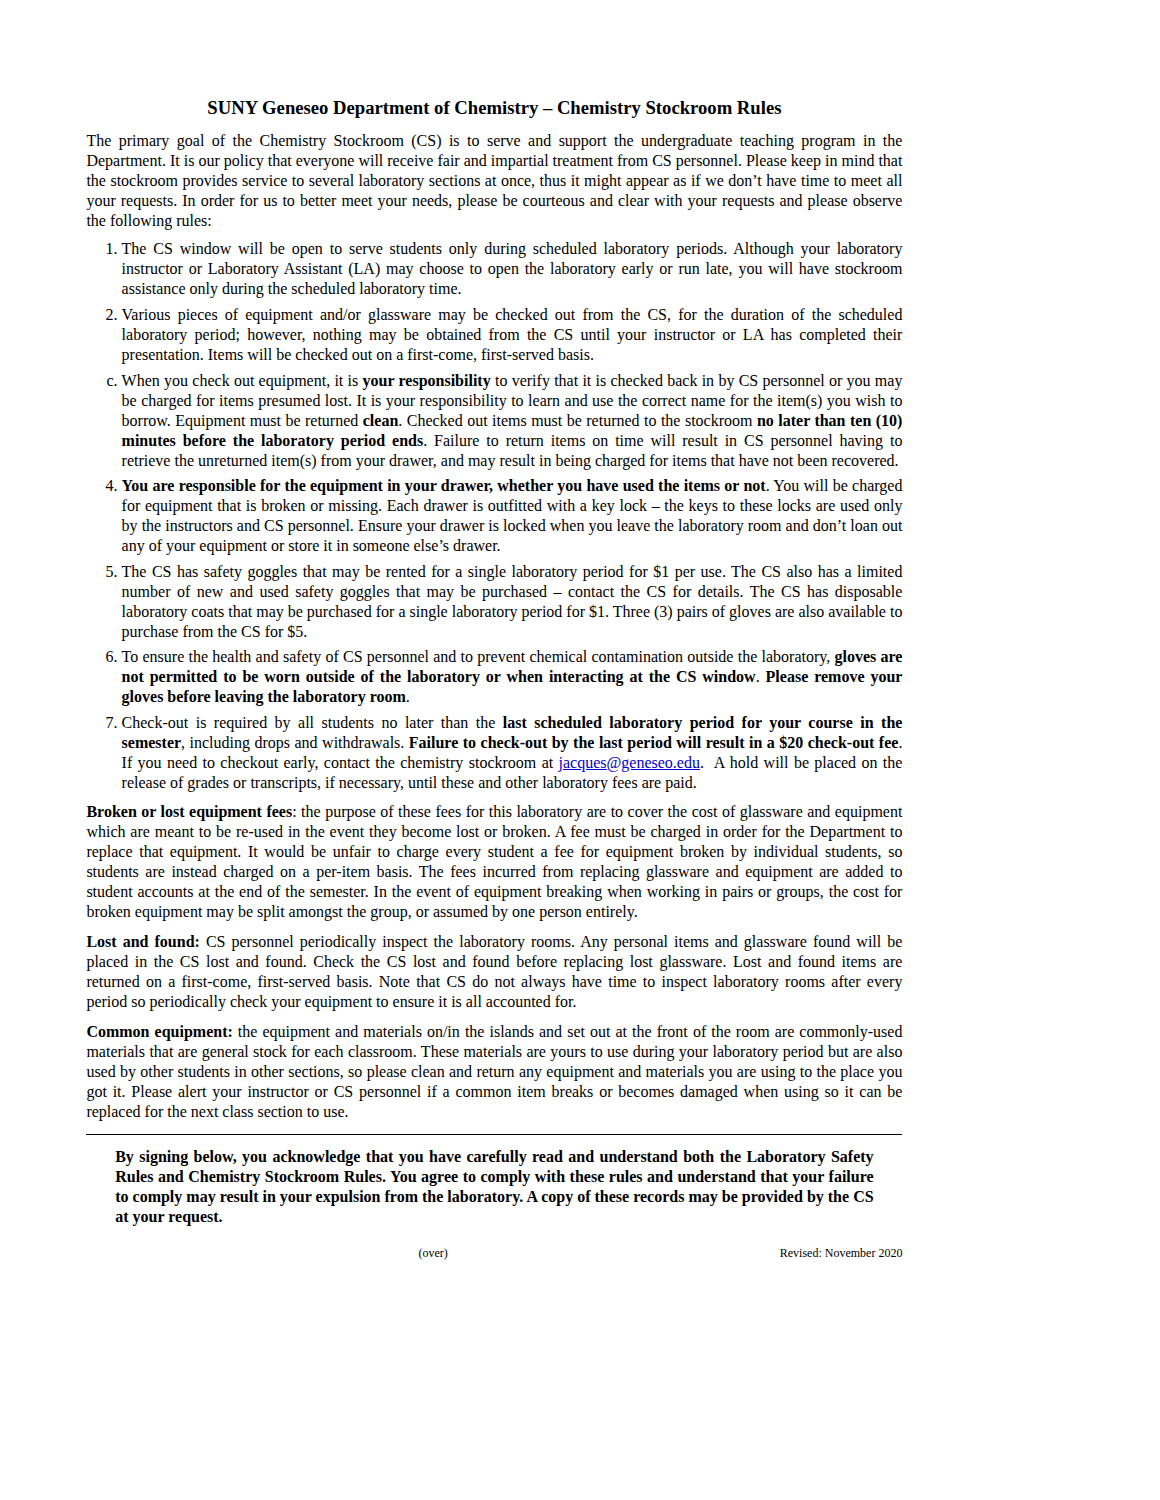SUNY Geneseo Department of Chemistry – Chemistry Stockroom Rules
The primary goal of the Chemistry Stockroom (CS) is to serve and support the undergraduate teaching program in the Department. It is our policy that everyone will receive fair and impartial treatment from CS personnel. Please keep in mind that the stockroom provides service to several laboratory sections at once, thus it might appear as if we don’t have time to meet all your requests. In order for us to better meet your needs, please be courteous and clear with your requests and please observe the following rules:
The CS window will be open to serve students only during scheduled laboratory periods. Although your laboratory instructor or Laboratory Assistant (LA) may choose to open the laboratory early or run late, you will have stockroom assistance only during the scheduled laboratory time.
Various pieces of equipment and/or glassware may be checked out from the CS, for the duration of the scheduled laboratory period; however, nothing may be obtained from the CS until your instructor or LA has completed their presentation. Items will be checked out on a first-come, first-served basis.
When you check out equipment, it is your responsibility to verify that it is checked back in by CS personnel or you may be charged for items presumed lost. It is your responsibility to learn and use the correct name for the item(s) you wish to borrow. Equipment must be returned clean. Checked out items must be returned to the stockroom no later than ten (10) minutes before the laboratory period ends. Failure to return items on time will result in CS personnel having to retrieve the unreturned item(s) from your drawer, and may result in being charged for items that have not been recovered.
You are responsible for the equipment in your drawer, whether you have used the items or not. You will be charged for equipment that is broken or missing. Each drawer is outfitted with a key lock – the keys to these locks are used only by the instructors and CS personnel. Ensure your drawer is locked when you leave the laboratory room and don’t loan out any of your equipment or store it in someone else’s drawer.
The CS has safety goggles that may be rented for a single laboratory period for $1 per use. The CS also has a limited number of new and used safety goggles that may be purchased – contact the CS for details. The CS has disposable laboratory coats that may be purchased for a single laboratory period for $1. Three (3) pairs of gloves are also available to purchase from the CS for $5.
To ensure the health and safety of CS personnel and to prevent chemical contamination outside the laboratory, gloves are not permitted to be worn outside of the laboratory or when interacting at the CS window. Please remove your gloves before leaving the laboratory room.
Check-out is required by all students no later than the last scheduled laboratory period for your course in the semester, including drops and withdrawals. Failure to check-out by the last period will result in a $20 check-out fee. If you need to checkout early, contact the chemistry stockroom at jacques@geneseo.edu. A hold will be placed on the release of grades or transcripts, if necessary, until these and other laboratory fees are paid.
Broken or lost equipment fees: the purpose of these fees for this laboratory are to cover the cost of glassware and equipment which are meant to be re-used in the event they become lost or broken. A fee must be charged in order for the Department to replace that equipment. It would be unfair to charge every student a fee for equipment broken by individual students, so students are instead charged on a per-item basis. The fees incurred from replacing glassware and equipment are added to student accounts at the end of the semester. In the event of equipment breaking when working in pairs or groups, the cost for broken equipment may be split amongst the group, or assumed by one person entirely.
Lost and found: CS personnel periodically inspect the laboratory rooms. Any personal items and glassware found will be placed in the CS lost and found. Check the CS lost and found before replacing lost glassware. Lost and found items are returned on a first-come, first-served basis. Note that CS do not always have time to inspect laboratory rooms after every period so periodically check your equipment to ensure it is all accounted for.
Common equipment: the equipment and materials on/in the islands and set out at the front of the room are commonly-used materials that are general stock for each classroom. These materials are yours to use during your laboratory period but are also used by other students in other sections, so please clean and return any equipment and materials you are using to the place you got it. Please alert your instructor or CS personnel if a common item breaks or becomes damaged when using so it can be replaced for the next class section to use.
By signing below, you acknowledge that you have carefully read and understand both the Laboratory Safety Rules and Chemistry Stockroom Rules. You agree to comply with these rules and understand that your failure to comply may result in your expulsion from the laboratory. A copy of these records may be provided by the CS at your request.
(over) Revised: November 2020